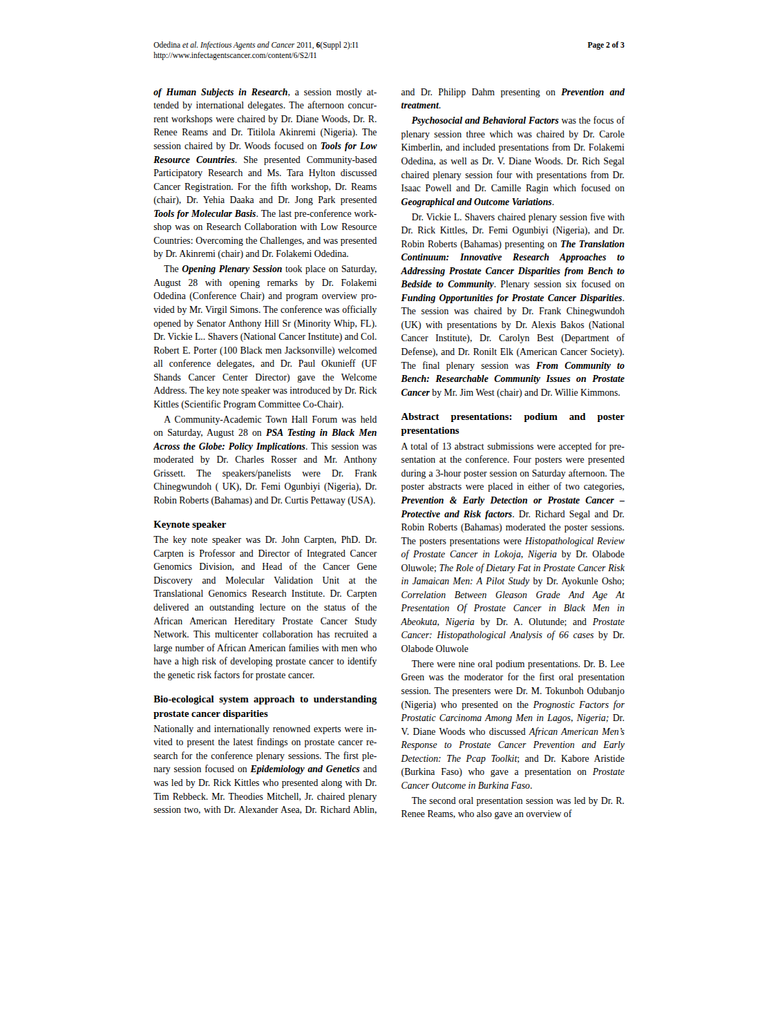Odedina et al. Infectious Agents and Cancer 2011, 6(Suppl 2):I1
http://www.infectagentscancer.com/content/6/S2/I1
Page 2 of 3
of Human Subjects in Research, a session mostly attended by international delegates. The afternoon concurrent workshops were chaired by Dr. Diane Woods, Dr. R. Renee Reams and Dr. Titilola Akinremi (Nigeria). The session chaired by Dr. Woods focused on Tools for Low Resource Countries. She presented Community-based Participatory Research and Ms. Tara Hylton discussed Cancer Registration. For the fifth workshop, Dr. Reams (chair), Dr. Yehia Daaka and Dr. Jong Park presented Tools for Molecular Basis. The last pre-conference workshop was on Research Collaboration with Low Resource Countries: Overcoming the Challenges, and was presented by Dr. Akinremi (chair) and Dr. Folakemi Odedina.
The Opening Plenary Session took place on Saturday, August 28 with opening remarks by Dr. Folakemi Odedina (Conference Chair) and program overview provided by Mr. Virgil Simons. The conference was officially opened by Senator Anthony Hill Sr (Minority Whip, FL). Dr. Vickie L.. Shavers (National Cancer Institute) and Col. Robert E. Porter (100 Black men Jacksonville) welcomed all conference delegates, and Dr. Paul Okunieff (UF Shands Cancer Center Director) gave the Welcome Address. The key note speaker was introduced by Dr. Rick Kittles (Scientific Program Committee Co-Chair).
A Community-Academic Town Hall Forum was held on Saturday, August 28 on PSA Testing in Black Men Across the Globe: Policy Implications. This session was moderated by Dr. Charles Rosser and Mr. Anthony Grissett. The speakers/panelists were Dr. Frank Chinegwundoh ( UK), Dr. Femi Ogunbiyi (Nigeria), Dr. Robin Roberts (Bahamas) and Dr. Curtis Pettaway (USA).
Keynote speaker
The key note speaker was Dr. John Carpten, PhD. Dr. Carpten is Professor and Director of Integrated Cancer Genomics Division, and Head of the Cancer Gene Discovery and Molecular Validation Unit at the Translational Genomics Research Institute. Dr. Carpten delivered an outstanding lecture on the status of the African American Hereditary Prostate Cancer Study Network. This multicenter collaboration has recruited a large number of African American families with men who have a high risk of developing prostate cancer to identify the genetic risk factors for prostate cancer.
Bio-ecological system approach to understanding prostate cancer disparities
Nationally and internationally renowned experts were invited to present the latest findings on prostate cancer research for the conference plenary sessions. The first plenary session focused on Epidemiology and Genetics and was led by Dr. Rick Kittles who presented along with Dr. Tim Rebbeck. Mr. Theodies Mitchell, Jr. chaired plenary session two, with Dr. Alexander Asea, Dr. Richard Ablin, and Dr. Philipp Dahm presenting on Prevention and treatment.
Psychosocial and Behavioral Factors was the focus of plenary session three which was chaired by Dr. Carole Kimberlin, and included presentations from Dr. Folakemi Odedina, as well as Dr. V. Diane Woods. Dr. Rich Segal chaired plenary session four with presentations from Dr. Isaac Powell and Dr. Camille Ragin which focused on Geographical and Outcome Variations.
Dr. Vickie L. Shavers chaired plenary session five with Dr. Rick Kittles, Dr. Femi Ogunbiyi (Nigeria), and Dr. Robin Roberts (Bahamas) presenting on The Translation Continuum: Innovative Research Approaches to Addressing Prostate Cancer Disparities from Bench to Bedside to Community. Plenary session six focused on Funding Opportunities for Prostate Cancer Disparities. The session was chaired by Dr. Frank Chinegwundoh (UK) with presentations by Dr. Alexis Bakos (National Cancer Institute), Dr. Carolyn Best (Department of Defense), and Dr. Ronilt Elk (American Cancer Society). The final plenary session was From Community to Bench: Researchable Community Issues on Prostate Cancer by Mr. Jim West (chair) and Dr. Willie Kimmons.
Abstract presentations: podium and poster presentations
A total of 13 abstract submissions were accepted for presentation at the conference. Four posters were presented during a 3-hour poster session on Saturday afternoon. The poster abstracts were placed in either of two categories, Prevention & Early Detection or Prostate Cancer – Protective and Risk factors. Dr. Richard Segal and Dr. Robin Roberts (Bahamas) moderated the poster sessions. The posters presentations were Histopathological Review of Prostate Cancer in Lokoja, Nigeria by Dr. Olabode Oluwole; The Role of Dietary Fat in Prostate Cancer Risk in Jamaican Men: A Pilot Study by Dr. Ayokunle Osho; Correlation Between Gleason Grade And Age At Presentation Of Prostate Cancer in Black Men in Abeokuta, Nigeria by Dr. A. Olutunde; and Prostate Cancer: Histopathological Analysis of 66 cases by Dr. Olabode Oluwole
There were nine oral podium presentations. Dr. B. Lee Green was the moderator for the first oral presentation session. The presenters were Dr. M. Tokunboh Odubanjo (Nigeria) who presented on the Prognostic Factors for Prostatic Carcinoma Among Men in Lagos, Nigeria; Dr. V. Diane Woods who discussed African American Men’s Response to Prostate Cancer Prevention and Early Detection: The Pcap Toolkit; and Dr. Kabore Aristide (Burkina Faso) who gave a presentation on Prostate Cancer Outcome in Burkina Faso.
The second oral presentation session was led by Dr. R. Renee Reams, who also gave an overview of